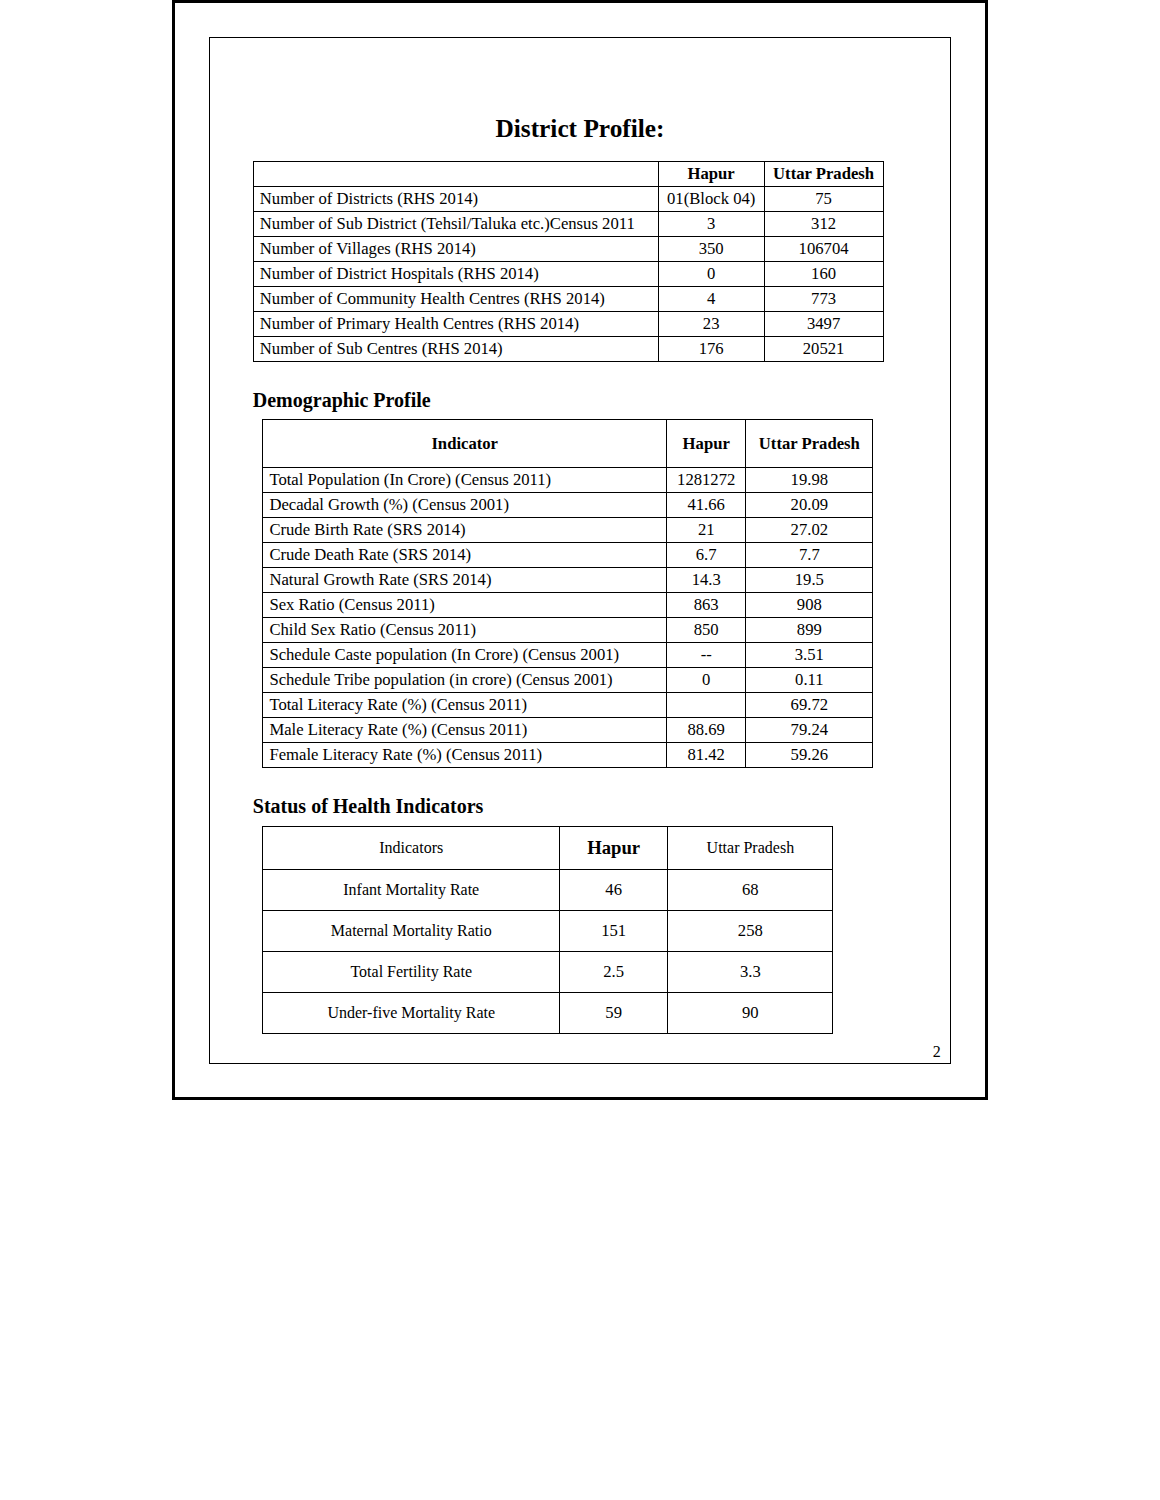District Profile:
| | Hapur | Uttar Pradesh |
| Number of Districts (RHS 2014) | 01(Block 04) | 75 |
| Number of Sub District (Tehsil/Taluka etc.)Census 2011 | 3 | 312 |
| Number of Villages (RHS 2014) | 350 | 106704 |
| Number of District Hospitals (RHS 2014) | 0 | 160 |
| Number of Community Health Centres (RHS 2014) | 4 | 773 |
| Number of Primary Health Centres (RHS 2014) | 23 | 3497 |
| Number of Sub Centres (RHS 2014) | 176 | 20521 |
Demographic Profile
| Indicator | Hapur | Uttar Pradesh |
| --- | --- | --- |
| Total Population (In Crore) (Census 2011) | 1281272 | 19.98 |
| Decadal Growth (%) (Census 2001) | 41.66 | 20.09 |
| Crude Birth Rate (SRS 2014) | 21 | 27.02 |
| Crude Death Rate (SRS 2014) | 6.7 | 7.7 |
| Natural Growth Rate (SRS 2014) | 14.3 | 19.5 |
| Sex Ratio (Census 2011) | 863 | 908 |
| Child Sex Ratio (Census 2011) | 850 | 899 |
| Schedule Caste population (In Crore) (Census 2001) | -- | 3.51 |
| Schedule Tribe population (in crore) (Census 2001) | 0 | 0.11 |
| Total Literacy Rate (%) (Census 2011) | | 69.72 |
| Male Literacy Rate (%) (Census 2011) | 88.69 | 79.24 |
| Female Literacy Rate (%) (Census 2011) | 81.42 | 59.26 |
Status of Health Indicators
| Indicators | Hapur | Uttar Pradesh |
| Infant Mortality Rate | 46 | 68 |
| Maternal Mortality Ratio | 151 | 258 |
| Total Fertility Rate | 2.5 | 3.3 |
| Under-five Mortality Rate | 59 | 90 |
2